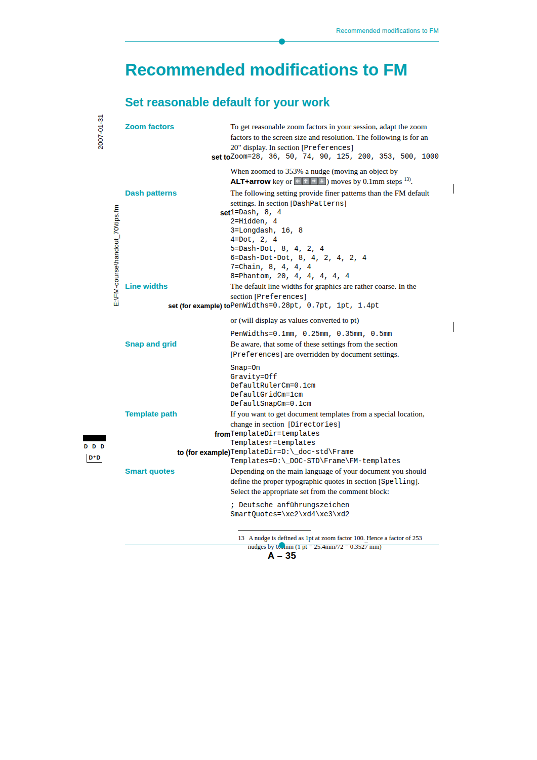2007-01-31
E:\FM-course\handout_70\tips.fm
D D D
D⁺D
Recommended modifications to FM
Recommended modifications to FM
Set reasonable default for your work
| Zoom factors | To get reasonable zoom factors in your session, adapt the zoom factors to the screen size and resolution. The following is for an 20" display. In section [ Preferences ] |
| set to | Zoom=28, 36, 50, 74, 90, 125, 200, 353, 500, 1000 When zoomed to 353% a nudge (moving an object by ALT+arrow key or ) moves by 0.1mm steps 13) . |
| Dash patterns | The following setting provide finer patterns than the FM default settings. In section [ DashPatterns ] |
| set | 1=Dash, 8, 4 2=Hidden, 4 3=Longdash, 16, 8 4=Dot, 2, 4 5=Dash-Dot, 8, 4, 2, 4 6=Dash-Dot-Dot, 8, 4, 2, 4, 2, 4 7=Chain, 8, 4, 4, 4 8=Phantom, 20, 4, 4, 4, 4, 4 |
| Line widths | The default line widths for graphics are rather coarse. In the section [ Preferences ] |
| set (for example) to | PenWidths=0.28pt, 0.7pt, 1pt, 1.4pt or (will display as values converted to pt) PenWidths=0.1mm, 0.25mm, 0.35mm, 0.5mm |
| Snap and grid | Be aware, that some of these settings from the section [ Preferences ] are overridden by document settings. Snap=On Gravity=Off DefaultRulerCm=0.1cm DefaultGridCm=1cm DefaultSnapCm=0.1cm |
| Template path | If you want to get document templates from a special location, change in section [ Directories ] |
| from | TemplateDir=templates Templatesr=templates |
| to (for example) | TemplateDir=D:\_doc-std\Frame Templates=D:\_DOC-STD\Frame\FM-templates |
| Smart quotes | Depending on the main language of your document you should define the proper typographic quotes in section [ Spelling ]. Select the appropriate set from the comment block: ; Deutsche anführungszeichen SmartQuotes=\xe2\xd4\xe3\xd2 |
13 A nudge is defined as 1pt at zoom factor 100. Hence a factor of 253 nudges by 0.1mm (1 pt = 25.4mm/72 = 0.3527 mm)
A – 35